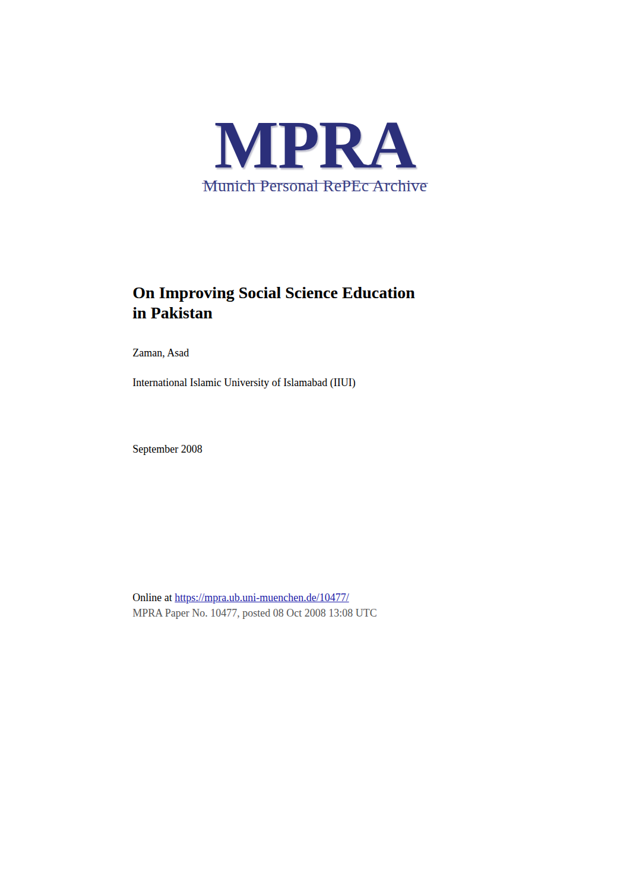MPRA
Munich Personal RePEc Archive
On Improving Social Science Education
in Pakistan
Zaman, Asad
International Islamic University of Islamabad (IIUI)
September 2008
Online at https://mpra.ub.uni-muenchen.de/10477/
MPRA Paper No. 10477, posted 08 Oct 2008 13:08 UTC